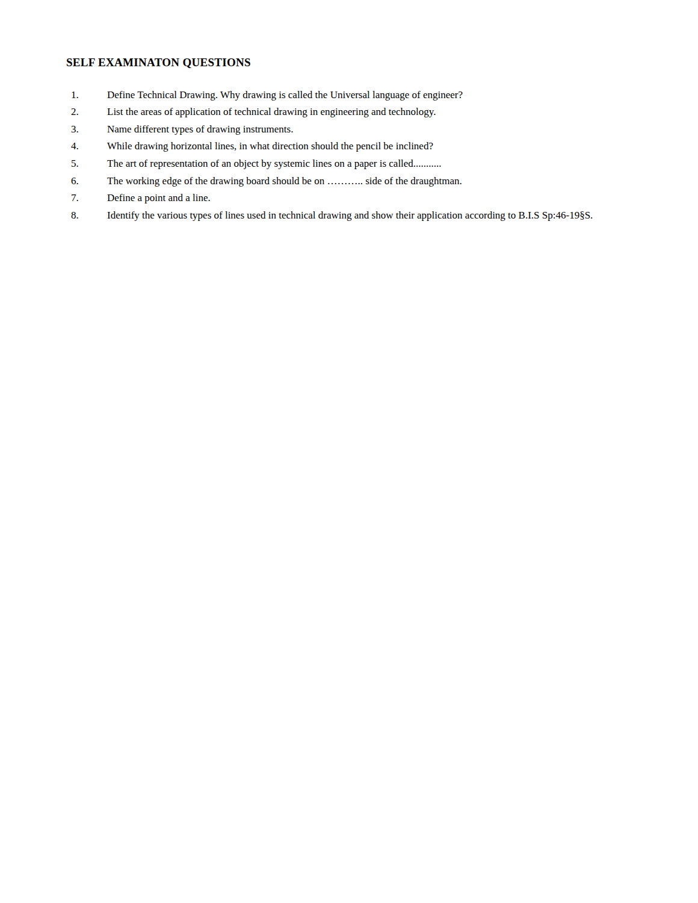SELF EXAMINATON QUESTIONS
1. Define Technical Drawing. Why drawing is called the Universal language of engineer?
2. List the areas of application of technical drawing in engineering and technology.
3. Name different types of drawing instruments.
4. While drawing horizontal lines, in what direction should the pencil be inclined?
5. The art of representation of an object by systemic lines on a paper is called...........
6. The working edge of the drawing board should be on ……….. side of the draughtman.
7. Define a point and a line.
8. Identify the various types of lines used in technical drawing and show their application according to B.I.S Sp:46-19§S.